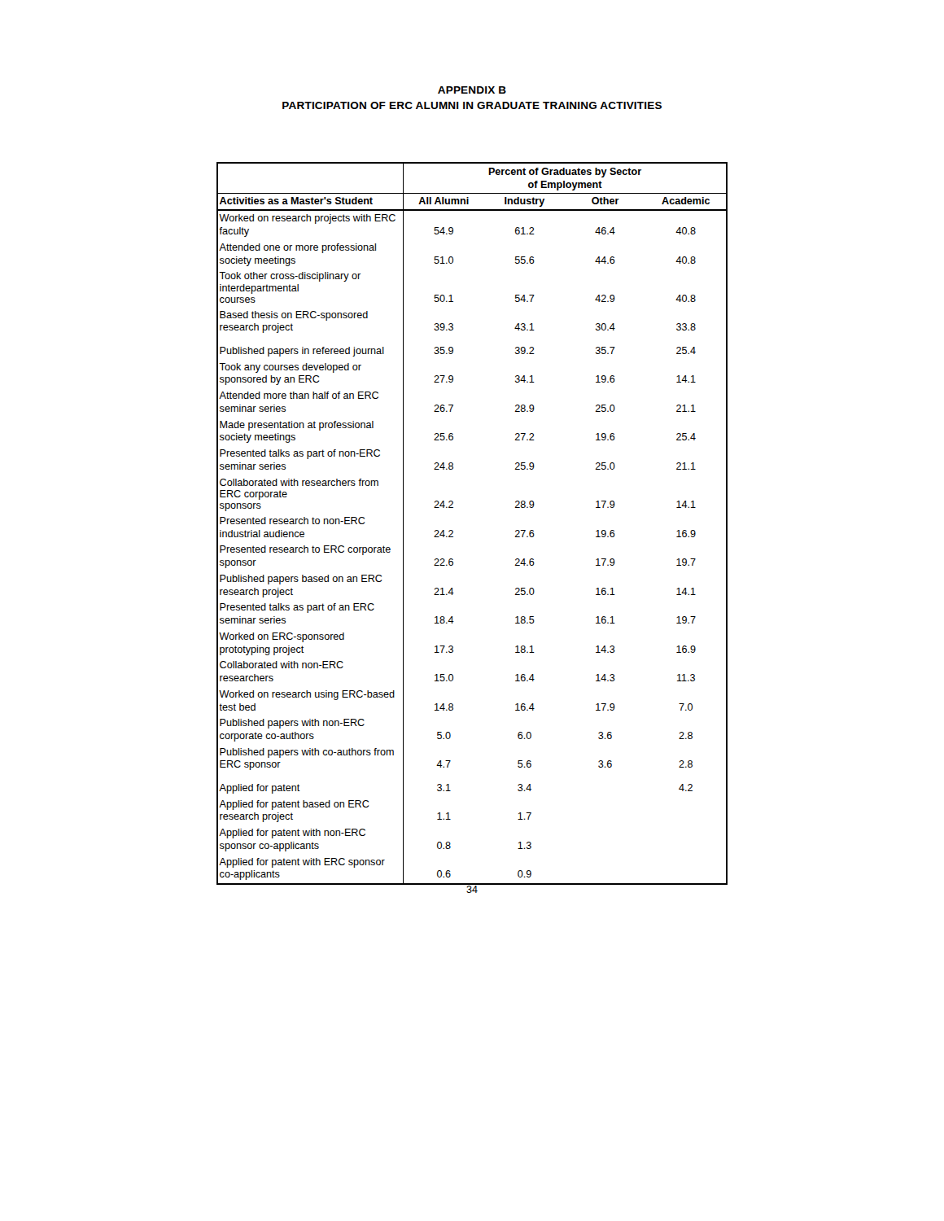APPENDIX B
PARTICIPATION OF ERC ALUMNI IN GRADUATE TRAINING ACTIVITIES
| | Percent of Graduates by Sector of Employment |
| --- | --- |
| Activities as a Master's Student | All Alumni | Industry | Other | Academic |
| Worked on research projects with ERC faculty | 54.9 | 61.2 | 46.4 | 40.8 |
| Attended one or more professional society meetings | 51.0 | 55.6 | 44.6 | 40.8 |
| Took other cross-disciplinary or interdepartmental courses | 50.1 | 54.7 | 42.9 | 40.8 |
| Based thesis on ERC-sponsored research project | 39.3 | 43.1 | 30.4 | 33.8 |
| Published papers in refereed journal | 35.9 | 39.2 | 35.7 | 25.4 |
| Took any courses developed or sponsored by an ERC | 27.9 | 34.1 | 19.6 | 14.1 |
| Attended more than half of an ERC seminar series | 26.7 | 28.9 | 25.0 | 21.1 |
| Made presentation at professional society meetings | 25.6 | 27.2 | 19.6 | 25.4 |
| Presented talks as part of non-ERC seminar series | 24.8 | 25.9 | 25.0 | 21.1 |
| Collaborated with researchers from ERC corporate sponsors | 24.2 | 28.9 | 17.9 | 14.1 |
| Presented research to non-ERC industrial audience | 24.2 | 27.6 | 19.6 | 16.9 |
| Presented research to ERC corporate sponsor | 22.6 | 24.6 | 17.9 | 19.7 |
| Published papers based on an ERC research project | 21.4 | 25.0 | 16.1 | 14.1 |
| Presented talks as part of an ERC seminar series | 18.4 | 18.5 | 16.1 | 19.7 |
| Worked on ERC-sponsored prototyping project | 17.3 | 18.1 | 14.3 | 16.9 |
| Collaborated with non-ERC researchers | 15.0 | 16.4 | 14.3 | 11.3 |
| Worked on research using ERC-based test bed | 14.8 | 16.4 | 17.9 | 7.0 |
| Published papers with non-ERC corporate co-authors | 5.0 | 6.0 | 3.6 | 2.8 |
| Published papers with co-authors from ERC sponsor | 4.7 | 5.6 | 3.6 | 2.8 |
| Applied for patent | 3.1 | 3.4 | | 4.2 |
| Applied for patent based on ERC research project | 1.1 | 1.7 | | |
| Applied for patent with non-ERC sponsor co-applicants | 0.8 | 1.3 | | |
| Applied for patent with ERC sponsor co-applicants | 0.6 | 0.9 | | |
34